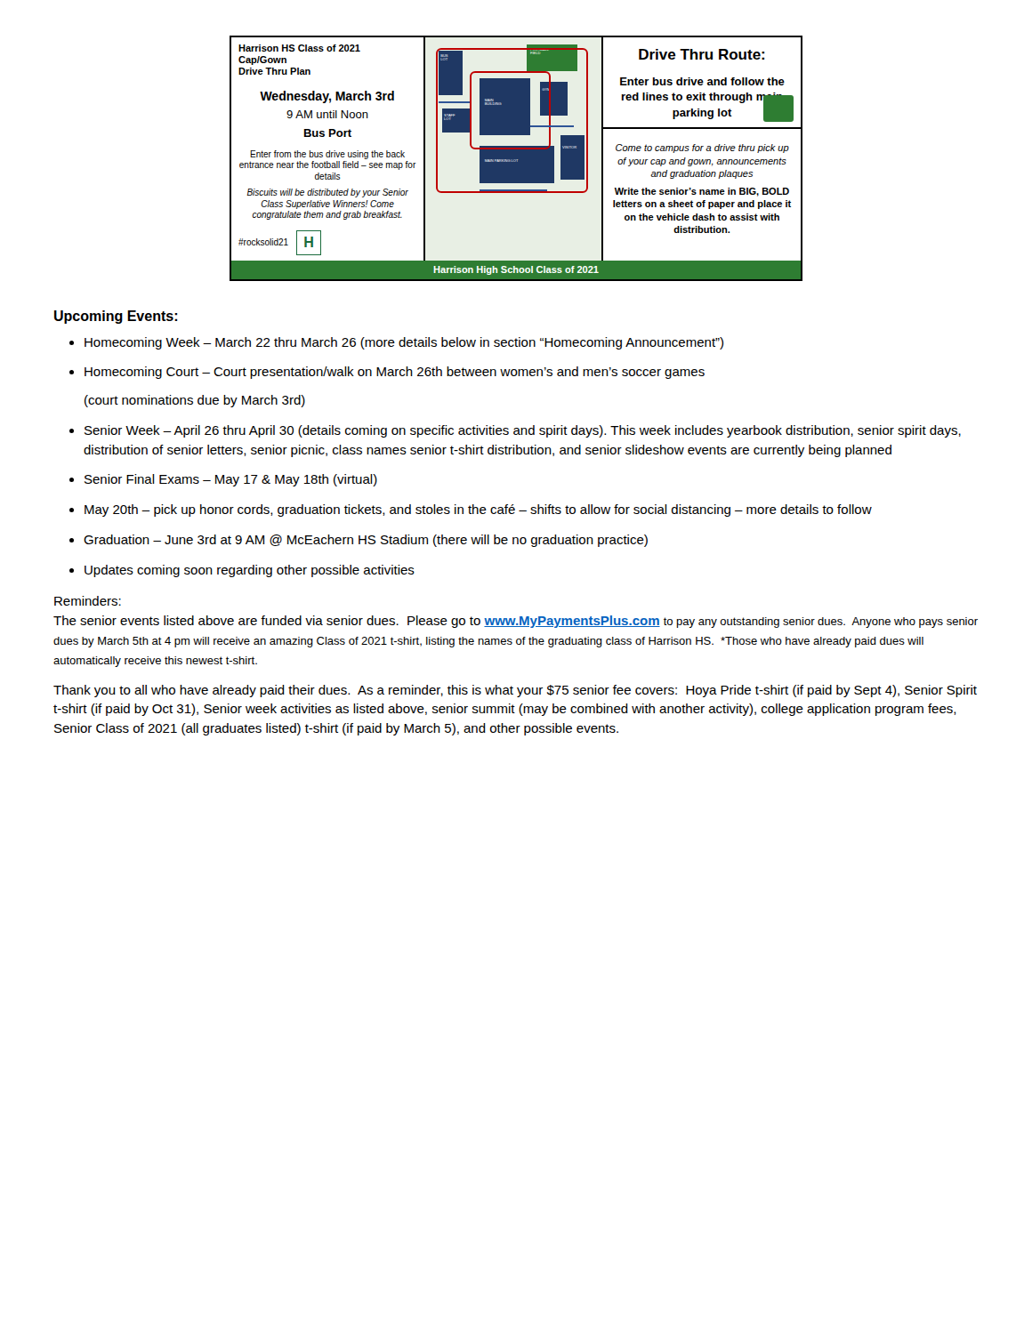Harrison HS Class of 2021
Cap/Gown
Drive Thru Plan
Wednesday, March 3rd
9 AM until Noon
Bus Port
Enter from the bus drive using the back entrance near the football field – see map for details
Biscuits will be distributed by your Senior Class Superlative Winners! Come congratulate them and grab breakfast.
#rocksolid21 H
FOOTBALL
FIELD
BUS
LOT
MAIN
BUILDING
GYM
STAFF
LOT
MAIN PARKING LOT
VISITOR
Drive Thru Route:
Enter bus drive and follow the red lines to exit through main parking lot
Come to campus for a drive thru pick up of your cap and gown, announcements and graduation plaques
Write the senior’s name in BIG, BOLD letters on a sheet of paper and place it on the vehicle dash to assist with distribution.
Harrison High School Class of 2021
Upcoming Events:
Homecoming Week – March 22 thru March 26 (more details below in section “Homecoming Announcement”)
Homecoming Court – Court presentation/walk on March 26th between women’s and men’s soccer games
(court nominations due by March 3rd)
Senior Week – April 26 thru April 30 (details coming on specific activities and spirit days). This week includes yearbook distribution, senior spirit days, distribution of senior letters, senior picnic, class names senior t-shirt distribution, and senior slideshow events are currently being planned
Senior Final Exams – May 17 & May 18th (virtual)
May 20th – pick up honor cords, graduation tickets, and stoles in the café – shifts to allow for social distancing – more details to follow
Graduation – June 3rd at 9 AM @ McEachern HS Stadium (there will be no graduation practice)
Updates coming soon regarding other possible activities
Reminders:
The senior events listed above are funded via senior dues. Please go to www.MyPaymentsPlus.com to pay any outstanding senior dues. Anyone who pays senior dues by March 5th at 4 pm will receive an amazing Class of 2021 t-shirt, listing the names of the graduating class of Harrison HS. *Those who have already paid dues will automatically receive this newest t-shirt.
Thank you to all who have already paid their dues. As a reminder, this is what your $75 senior fee covers: Hoya Pride t-shirt (if paid by Sept 4), Senior Spirit t-shirt (if paid by Oct 31), Senior week activities as listed above, senior summit (may be combined with another activity), college application program fees, Senior Class of 2021 (all graduates listed) t-shirt (if paid by March 5), and other possible events.